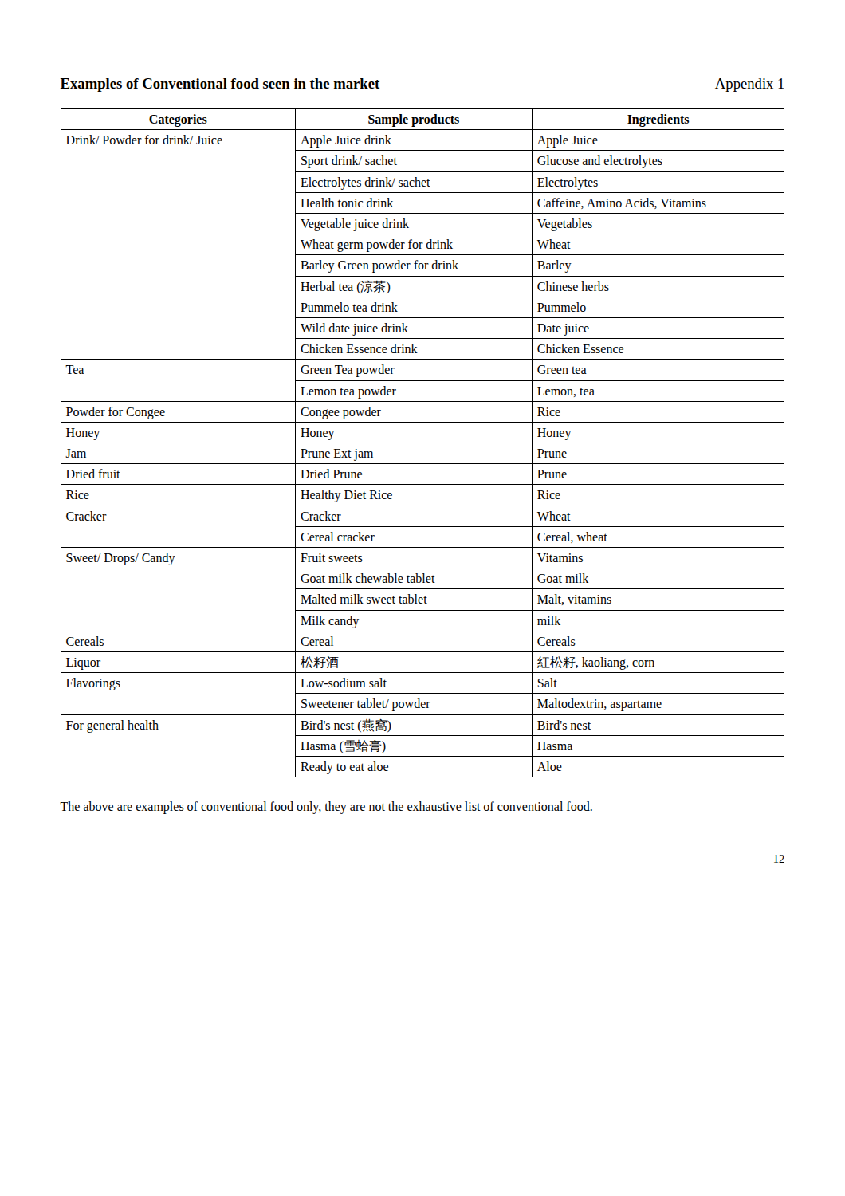Examples of Conventional food seen in the market Appendix 1
| Categories | Sample products | Ingredients |
| --- | --- | --- |
| Drink/ Powder for drink/ Juice | Apple Juice drink | Apple Juice |
| Sport drink/ sachet | Glucose and electrolytes |
| Electrolytes drink/ sachet | Electrolytes |
| Health tonic drink | Caffeine, Amino Acids, Vitamins |
| Vegetable juice drink | Vegetables |
| Wheat germ powder for drink | Wheat |
| Barley Green powder for drink | Barley |
| Herbal tea (涼茶) | Chinese herbs |
| Pummelo tea drink | Pummelo |
| Wild date juice drink | Date juice |
| Chicken Essence drink | Chicken Essence |
| Tea | Green Tea powder | Green tea |
| Lemon tea powder | Lemon, tea |
| Powder for Congee | Congee powder | Rice |
| Honey | Honey | Honey |
| Jam | Prune Ext jam | Prune |
| Dried fruit | Dried Prune | Prune |
| Rice | Healthy Diet Rice | Rice |
| Cracker | Cracker | Wheat |
| Cereal cracker | Cereal, wheat |
| Sweet/ Drops/ Candy | Fruit sweets | Vitamins |
| Goat milk chewable tablet | Goat milk |
| Malted milk sweet tablet | Malt, vitamins |
| Milk candy | milk |
| Cereals | Cereal | Cereals |
| Liquor | 松籽酒 | 紅松籽, kaoliang, corn |
| Flavorings | Low-sodium salt | Salt |
| Sweetener tablet/ powder | Maltodextrin, aspartame |
| For general health | Bird's nest (燕窩) | Bird's nest |
| Hasma (雪蛤膏) | Hasma |
| Ready to eat aloe | Aloe |
The above are examples of conventional food only, they are not the exhaustive list of conventional food.
12